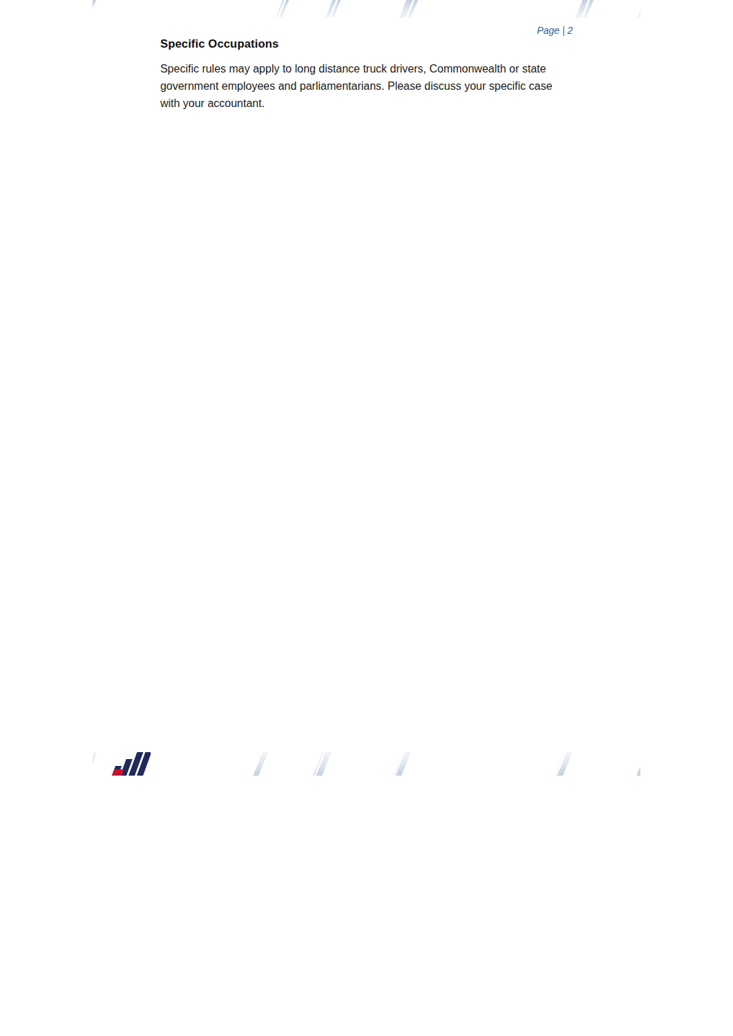Page | 2
Specific Occupations
Specific rules may apply to long distance truck drivers, Commonwealth or state government employees and parliamentarians. Please discuss your specific case with your accountant.